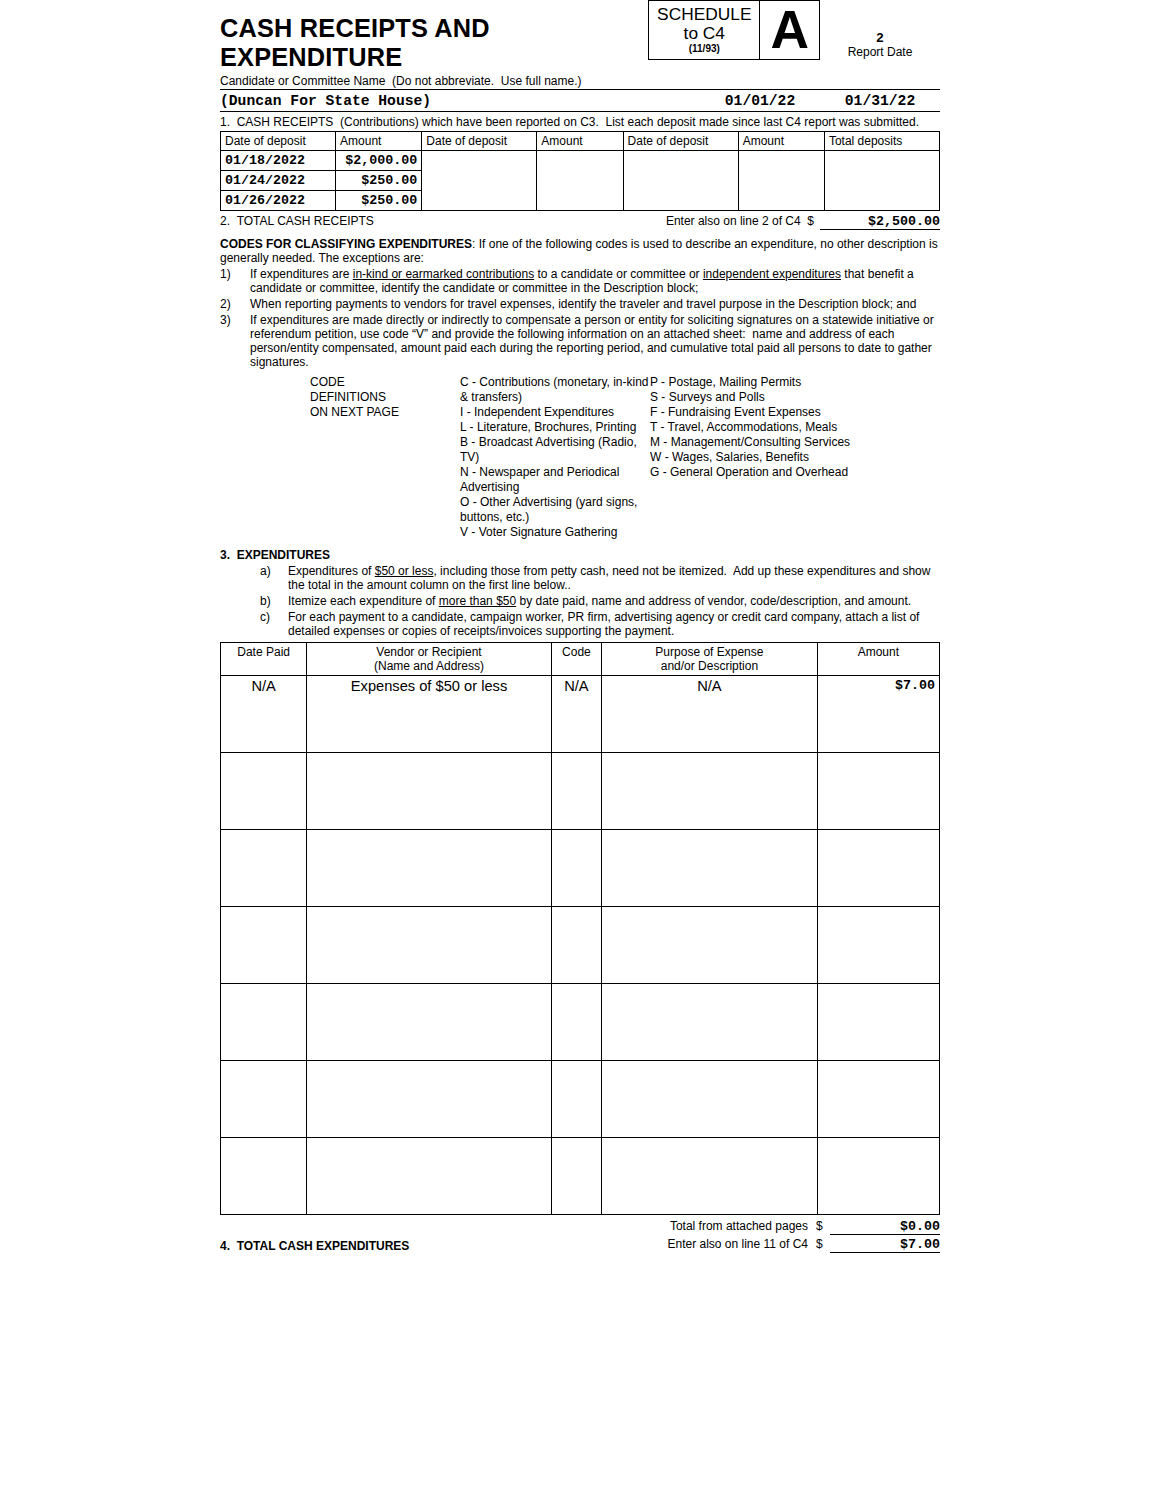CASH RECEIPTS AND EXPENDITURE
SCHEDULE
to C4
(11/93)
A
2
Report Date
Candidate or Committee Name (Do not abbreviate. Use full name.)
(Duncan For State House)
01/01/22
01/31/22
1. CASH RECEIPTS (Contributions) which have been reported on C3. List each deposit made since last C4 report was submitted.
| Date of deposit | Amount | Date of deposit | Amount | Date of deposit | Amount | Total deposits |
| --- | --- | --- | --- | --- | --- | --- |
| 01/18/2022 | $2,000.00 | | | | | |
| 01/24/2022 | $250.00 |
| 01/26/2022 | $250.00 |
2. TOTAL CASH RECEIPTS
Enter also on line 2 of C4 $
$2,500.00
CODES FOR CLASSIFYING EXPENDITURES: If one of the following codes is used to describe an expenditure, no other description is generally needed. The exceptions are:
1) If expenditures are in-kind or earmarked contributions to a candidate or committee or independent expenditures that benefit a candidate or committee, identify the candidate or committee in the Description block;
2) When reporting payments to vendors for travel expenses, identify the traveler and travel purpose in the Description block; and
3) If expenditures are made directly or indirectly to compensate a person or entity for soliciting signatures on a statewide initiative or referendum petition, use code “V” and provide the following information on an attached sheet: name and address of each person/entity compensated, amount paid each during the reporting period, and cumulative total paid all persons to date to gather signatures.
CODE
DEFINITIONS
ON NEXT PAGE
C - Contributions (monetary, in-kind & transfers)
I - Independent Expenditures
L - Literature, Brochures, Printing
B - Broadcast Advertising (Radio, TV)
N - Newspaper and Periodical Advertising
O - Other Advertising (yard signs, buttons, etc.)
V - Voter Signature Gathering
P - Postage, Mailing Permits
S - Surveys and Polls
F - Fundraising Event Expenses
T - Travel, Accommodations, Meals
M - Management/Consulting Services
W - Wages, Salaries, Benefits
G - General Operation and Overhead
3. EXPENDITURES
a) Expenditures of $50 or less, including those from petty cash, need not be itemized. Add up these expenditures and show the total in the amount column on the first line below..
b) Itemize each expenditure of more than $50 by date paid, name and address of vendor, code/description, and amount.
c) For each payment to a candidate, campaign worker, PR firm, advertising agency or credit card company, attach a list of detailed expenses or copies of receipts/invoices supporting the payment.
| Date Paid | Vendor or Recipient (Name and Address) | Code | Purpose of Expense and/or Description | Amount |
| --- | --- | --- | --- | --- |
| N/A | Expenses of $50 or less | N/A | N/A | $7.00 |
4. TOTAL CASH EXPENDITURES
Total from attached pages
$
$0.00
Enter also on line 11 of C4
$
$7.00